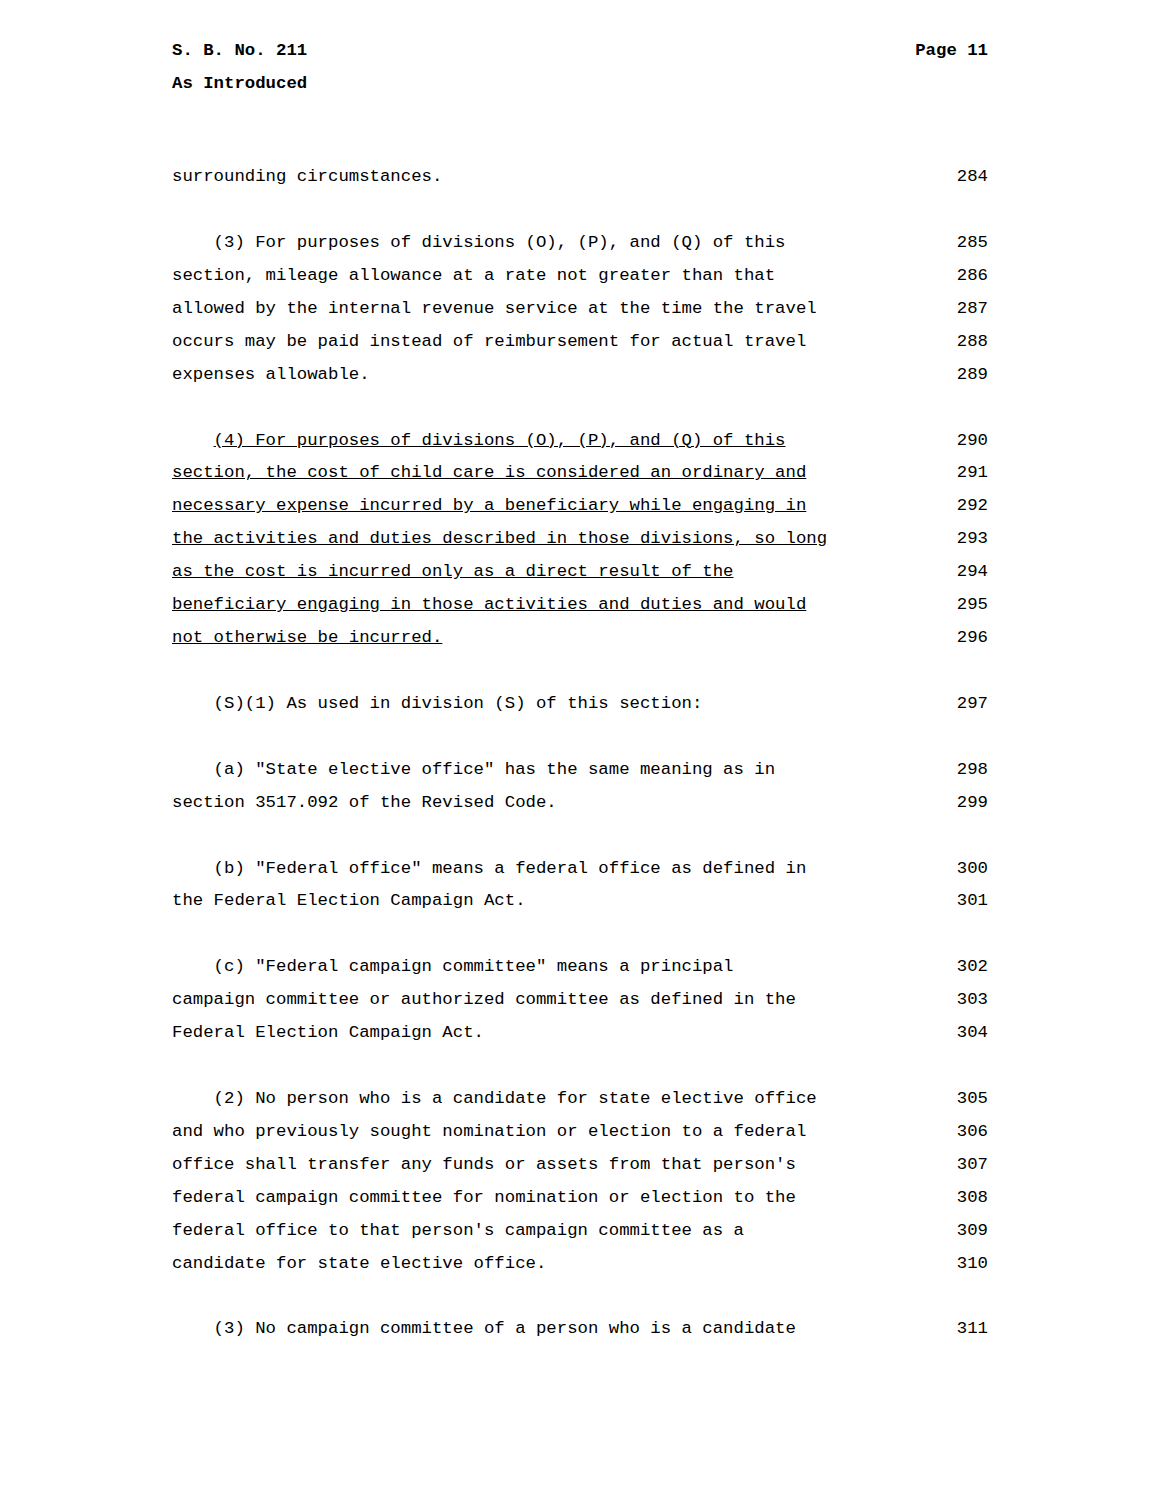S. B. No. 211
As Introduced
Page 11
surrounding circumstances. 284
(3) For purposes of divisions (O), (P), and (Q) of this 285
section, mileage allowance at a rate not greater than that 286
allowed by the internal revenue service at the time the travel 287
occurs may be paid instead of reimbursement for actual travel 288
expenses allowable. 289
(4) For purposes of divisions (O), (P), and (Q) of this 290
section, the cost of child care is considered an ordinary and 291
necessary expense incurred by a beneficiary while engaging in 292
the activities and duties described in those divisions, so long 293
as the cost is incurred only as a direct result of the 294
beneficiary engaging in those activities and duties and would 295
not otherwise be incurred. 296
(S)(1) As used in division (S) of this section: 297
(a) "State elective office" has the same meaning as in 298
section 3517.092 of the Revised Code. 299
(b) "Federal office" means a federal office as defined in 300
the Federal Election Campaign Act. 301
(c) "Federal campaign committee" means a principal 302
campaign committee or authorized committee as defined in the 303
Federal Election Campaign Act. 304
(2) No person who is a candidate for state elective office 305
and who previously sought nomination or election to a federal 306
office shall transfer any funds or assets from that person's 307
federal campaign committee for nomination or election to the 308
federal office to that person's campaign committee as a 309
candidate for state elective office. 310
(3) No campaign committee of a person who is a candidate 311